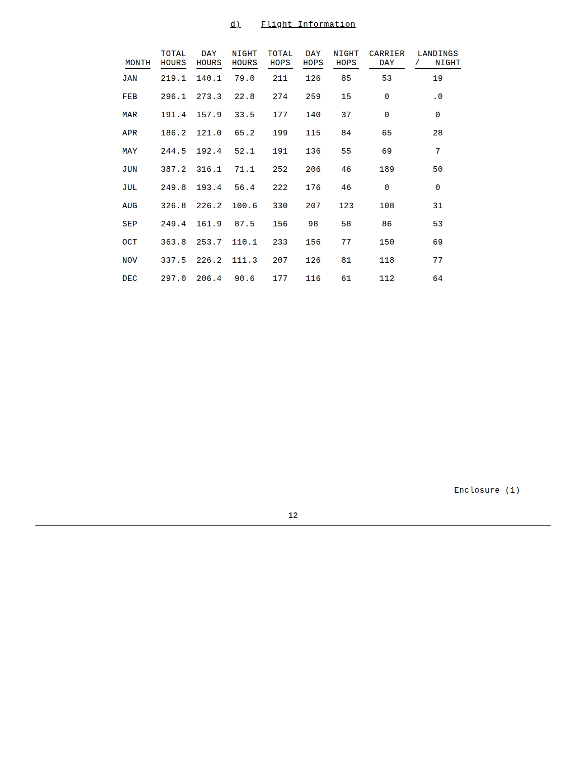d) Flight Information
| MONTH | TOTAL HOURS | DAY HOURS | NIGHT HOURS | TOTAL HOPS | DAY HOPS | NIGHT HOPS | CARRIER DAY | LANDINGS / NIGHT |
| --- | --- | --- | --- | --- | --- | --- | --- | --- |
| JAN | 219.1 | 140.1 | 79.0 | 211 | 126 | 85 | 53 | 19 |
| FEB | 296.1 | 273.3 | 22.8 | 274 | 259 | 15 | 0 | .0 |
| MAR | 191.4 | 157.9 | 33.5 | 177 | 140 | 37 | 0 | 0 |
| APR | 186.2 | 121.0 | 65.2 | 199 | 115 | 84 | 65 | 28 |
| MAY | 244.5 | 192.4 | 52.1 | 191 | 136 | 55 | 69 | 7 |
| JUN | 387.2 | 316.1 | 71.1 | 252 | 206 | 46 | 189 | 50 |
| JUL | 249.8 | 193.4 | 56.4 | 222 | 176 | 46 | 0 | 0 |
| AUG | 326.8 | 226.2 | 100.6 | 330 | 207 | 123 | 108 | 31 |
| SEP | 249.4 | 161.9 | 87.5 | 156 | 98 | 58 | 86 | 53 |
| OCT | 363.8 | 253.7 | 110.1 | 233 | 156 | 77 | 150 | 69 |
| NOV | 337.5 | 226.2 | 111.3 | 207 | 126 | 81 | 118 | 77 |
| DEC | 297.0 | 206.4 | 90.6 | 177 | 116 | 61 | 112 | 64 |
Enclosure (1)
12